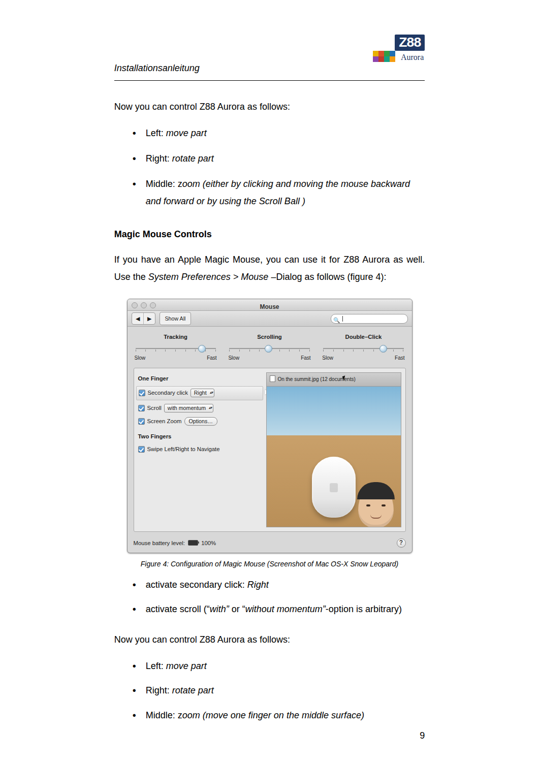Installationsanleitung
Z88
Aurora
Now you can control Z88 Aurora as follows:
Left: move part
Right: rotate part
Middle: zoom (either by clicking and moving the mouse backward and forward or by using the Scroll Ball )
Magic Mouse Controls
If you have an Apple Magic Mouse, you can use it for Z88 Aurora as well. Use the System Preferences > Mouse –Dialog as follows (figure 4):
Mouse
◀▶
Show All
Tracking
Slow Fast
Scrolling
Slow Fast
Double–Click
Slow Fast
One Finger
Secondary click
Right
Scroll
with momentum
Screen Zoom
Options…
Two Fingers
Swipe Left/Right to Navigate
On the summit.jpg (12 documents)
Mouse battery level: 100%
?
Figure 4: Configuration of Magic Mouse (Screenshot of Mac OS-X Snow Leopard)
activate secondary click: Right
activate scroll (“with” or “without momentum”-option is arbitrary)
Now you can control Z88 Aurora as follows:
Left: move part
Right: rotate part
Middle: zoom (move one finger on the middle surface)
9